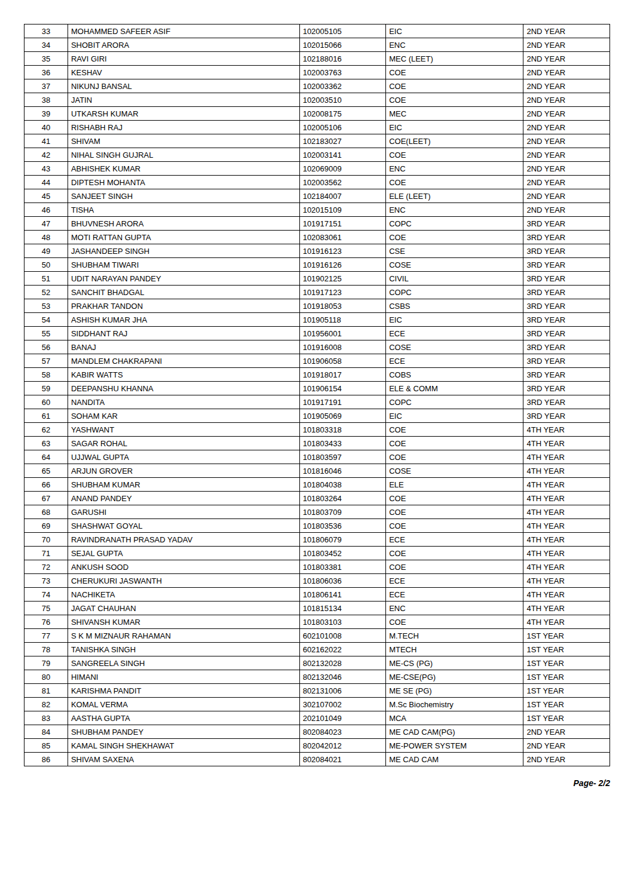| 33 | MOHAMMED SAFEER ASIF | 102005105 | EIC | 2ND YEAR |
| 34 | SHOBIT ARORA | 102015066 | ENC | 2ND YEAR |
| 35 | RAVI GIRI | 102188016 | MEC (LEET) | 2ND YEAR |
| 36 | KESHAV | 102003763 | COE | 2ND YEAR |
| 37 | NIKUNJ BANSAL | 102003362 | COE | 2ND YEAR |
| 38 | JATIN | 102003510 | COE | 2ND YEAR |
| 39 | UTKARSH KUMAR | 102008175 | MEC | 2ND YEAR |
| 40 | RISHABH RAJ | 102005106 | EIC | 2ND YEAR |
| 41 | SHIVAM | 102183027 | COE(LEET) | 2ND YEAR |
| 42 | NIHAL SINGH GUJRAL | 102003141 | COE | 2ND YEAR |
| 43 | ABHISHEK KUMAR | 102069009 | ENC | 2ND YEAR |
| 44 | DIPTESH MOHANTA | 102003562 | COE | 2ND YEAR |
| 45 | SANJEET SINGH | 102184007 | ELE (LEET) | 2ND YEAR |
| 46 | TISHA | 102015109 | ENC | 2ND YEAR |
| 47 | BHUVNESH ARORA | 101917151 | COPC | 3RD YEAR |
| 48 | MOTI RATTAN GUPTA | 102083061 | COE | 3RD YEAR |
| 49 | JASHANDEEP SINGH | 101916123 | CSE | 3RD YEAR |
| 50 | SHUBHAM TIWARI | 101916126 | COSE | 3RD YEAR |
| 51 | UDIT NARAYAN PANDEY | 101902125 | CIVIL | 3RD YEAR |
| 52 | SANCHIT BHADGAL | 101917123 | COPC | 3RD YEAR |
| 53 | PRAKHAR TANDON | 101918053 | CSBS | 3RD YEAR |
| 54 | ASHISH KUMAR JHA | 101905118 | EIC | 3RD YEAR |
| 55 | SIDDHANT RAJ | 101956001 | ECE | 3RD YEAR |
| 56 | BANAJ | 101916008 | COSE | 3RD YEAR |
| 57 | MANDLEM CHAKRAPANI | 101906058 | ECE | 3RD YEAR |
| 58 | KABIR WATTS | 101918017 | COBS | 3RD YEAR |
| 59 | DEEPANSHU KHANNA | 101906154 | ELE & COMM | 3RD YEAR |
| 60 | NANDITA | 101917191 | COPC | 3RD YEAR |
| 61 | SOHAM KAR | 101905069 | EIC | 3RD YEAR |
| 62 | YASHWANT | 101803318 | COE | 4TH YEAR |
| 63 | SAGAR ROHAL | 101803433 | COE | 4TH YEAR |
| 64 | UJJWAL GUPTA | 101803597 | COE | 4TH YEAR |
| 65 | ARJUN GROVER | 101816046 | COSE | 4TH YEAR |
| 66 | SHUBHAM KUMAR | 101804038 | ELE | 4TH YEAR |
| 67 | ANAND PANDEY | 101803264 | COE | 4TH YEAR |
| 68 | GARUSHI | 101803709 | COE | 4TH YEAR |
| 69 | SHASHWAT GOYAL | 101803536 | COE | 4TH YEAR |
| 70 | RAVINDRANATH PRASAD YADAV | 101806079 | ECE | 4TH YEAR |
| 71 | SEJAL GUPTA | 101803452 | COE | 4TH YEAR |
| 72 | ANKUSH SOOD | 101803381 | COE | 4TH YEAR |
| 73 | CHERUKURI JASWANTH | 101806036 | ECE | 4TH YEAR |
| 74 | NACHIKETA | 101806141 | ECE | 4TH YEAR |
| 75 | JAGAT CHAUHAN | 101815134 | ENC | 4TH YEAR |
| 76 | SHIVANSH KUMAR | 101803103 | COE | 4TH YEAR |
| 77 | S K M MIZNAUR RAHAMAN | 602101008 | M.TECH | 1ST YEAR |
| 78 | TANISHKA SINGH | 602162022 | MTECH | 1ST YEAR |
| 79 | SANGREELA SINGH | 802132028 | ME-CS (PG) | 1ST YEAR |
| 80 | HIMANI | 802132046 | ME-CSE(PG) | 1ST YEAR |
| 81 | KARISHMA PANDIT | 802131006 | ME SE (PG) | 1ST YEAR |
| 82 | KOMAL VERMA | 302107002 | M.Sc Biochemistry | 1ST YEAR |
| 83 | AASTHA GUPTA | 202101049 | MCA | 1ST YEAR |
| 84 | SHUBHAM PANDEY | 802084023 | ME CAD CAM(PG) | 2ND YEAR |
| 85 | KAMAL SINGH SHEKHAWAT | 802042012 | ME-POWER SYSTEM | 2ND YEAR |
| 86 | SHIVAM SAXENA | 802084021 | ME CAD CAM | 2ND YEAR |
Page- 2/2